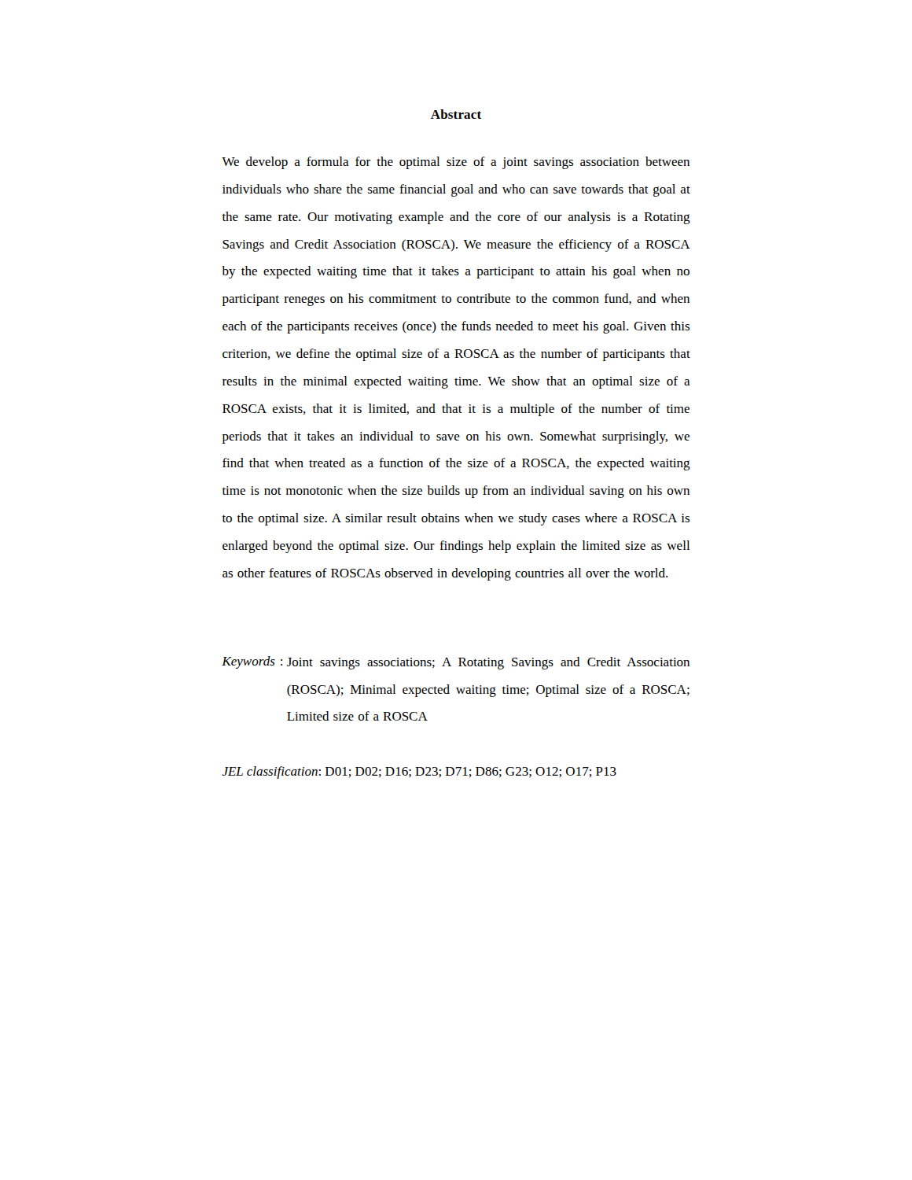Abstract
We develop a formula for the optimal size of a joint savings association between individuals who share the same financial goal and who can save towards that goal at the same rate. Our motivating example and the core of our analysis is a Rotating Savings and Credit Association (ROSCA). We measure the efficiency of a ROSCA by the expected waiting time that it takes a participant to attain his goal when no participant reneges on his commitment to contribute to the common fund, and when each of the participants receives (once) the funds needed to meet his goal. Given this criterion, we define the optimal size of a ROSCA as the number of participants that results in the minimal expected waiting time. We show that an optimal size of a ROSCA exists, that it is limited, and that it is a multiple of the number of time periods that it takes an individual to save on his own. Somewhat surprisingly, we find that when treated as a function of the size of a ROSCA, the expected waiting time is not monotonic when the size builds up from an individual saving on his own to the optimal size. A similar result obtains when we study cases where a ROSCA is enlarged beyond the optimal size. Our findings help explain the limited size as well as other features of ROSCAs observed in developing countries all over the world.
Keywords: Joint savings associations; A Rotating Savings and Credit Association (ROSCA); Minimal expected waiting time; Optimal size of a ROSCA; Limited size of a ROSCA
JEL classification: D01; D02; D16; D23; D71; D86; G23; O12; O17; P13